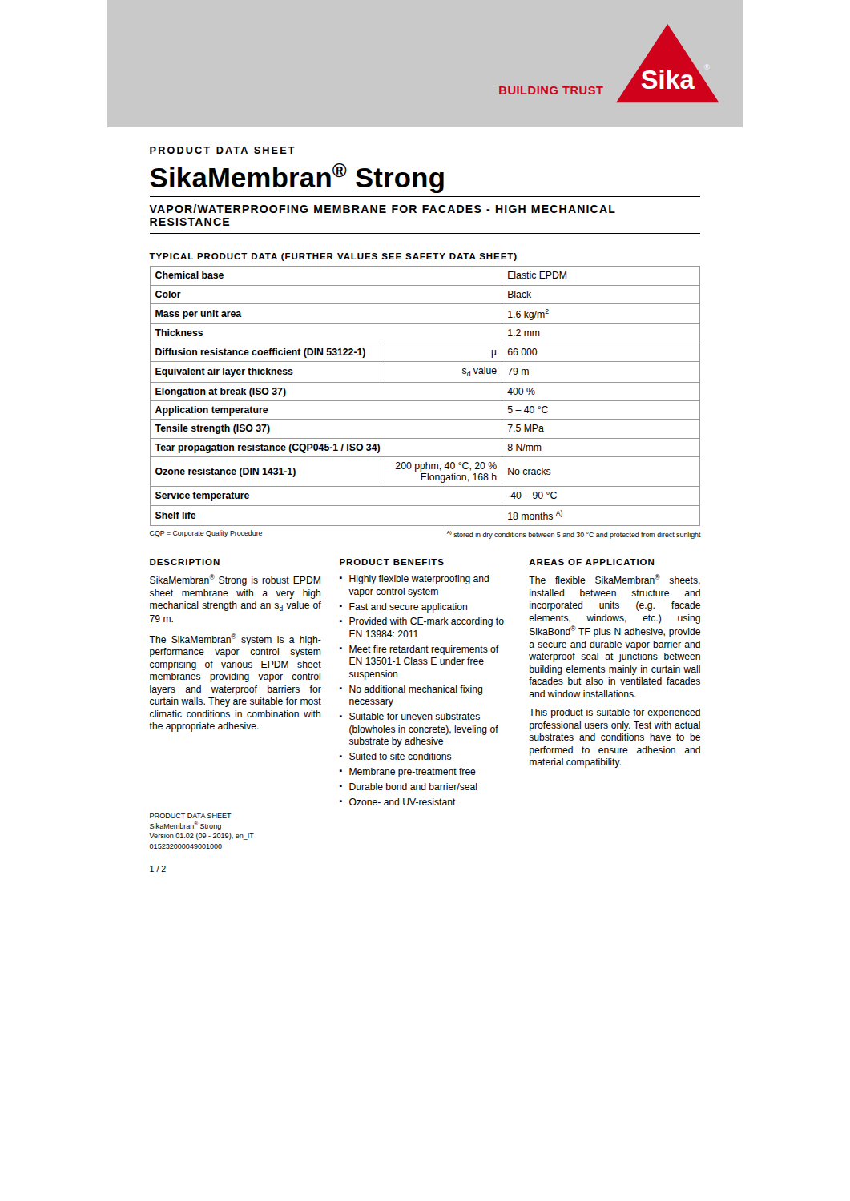BUILDING TRUST
Sika ®
PRODUCT DATA SHEET
SikaMembran® Strong
VAPOR/WATERPROOFING MEMBRANE FOR FACADES - HIGH MECHANICAL RESISTANCE
TYPICAL PRODUCT DATA (FURTHER VALUES SEE SAFETY DATA SHEET)
| Chemical base | Elastic EPDM |
| Color | Black |
| Mass per unit area | 1.6 kg/m 2 |
| Thickness | 1.2 mm |
| Diffusion resistance coefficient (DIN 53122-1) | µ | 66 000 |
| Equivalent air layer thickness | s d value | 79 m |
| Elongation at break (ISO 37) | 400 % |
| Application temperature | 5 – 40 °C |
| Tensile strength (ISO 37) | 7.5 MPa |
| Tear propagation resistance (CQP045-1 / ISO 34) | 8 N/mm |
| Ozone resistance (DIN 1431-1) | 200 pphm, 40 °C, 20 % Elongation, 168 h | No cracks |
| Service temperature | -40 – 90 °C |
| Shelf life | 18 months A) |
CQP = Corporate Quality Procedure A) stored in dry conditions between 5 and 30 °C and protected from direct sunlight
Description
SikaMembran® Strong is robust EPDM sheet membrane with a very high mechanical strength and an sd value of 79 m.
The SikaMembran® system is a high-performance vapor control system comprising of various EPDM sheet membranes providing vapor control layers and waterproof barriers for curtain walls. They are suitable for most climatic conditions in combination with the appropriate adhesive.
Product Benefits
Highly flexible waterproofing and vapor control system
Fast and secure application
Provided with CE-mark according to EN 13984: 2011
Meet fire retardant requirements of EN 13501-1 Class E under free suspension
No additional mechanical fixing necessary
Suitable for uneven substrates (blowholes in concrete), leveling of substrate by adhesive
Suited to site conditions
Membrane pre-treatment free
Durable bond and barrier/seal
Ozone- and UV-resistant
Areas of Application
The flexible SikaMembran® sheets, installed between structure and incorporated units (e.g. facade elements, windows, etc.) using SikaBond® TF plus N adhesive, provide a secure and durable vapor barrier and waterproof seal at junctions between building elements mainly in curtain wall facades but also in ventilated facades and window installations.
This product is suitable for experienced professional users only. Test with actual substrates and conditions have to be performed to ensure adhesion and material compatibility.
PRODUCT DATA SHEET
SikaMembran® Strong
Version 01.02 (09 - 2019), en_IT
015232000049001000
1 / 2